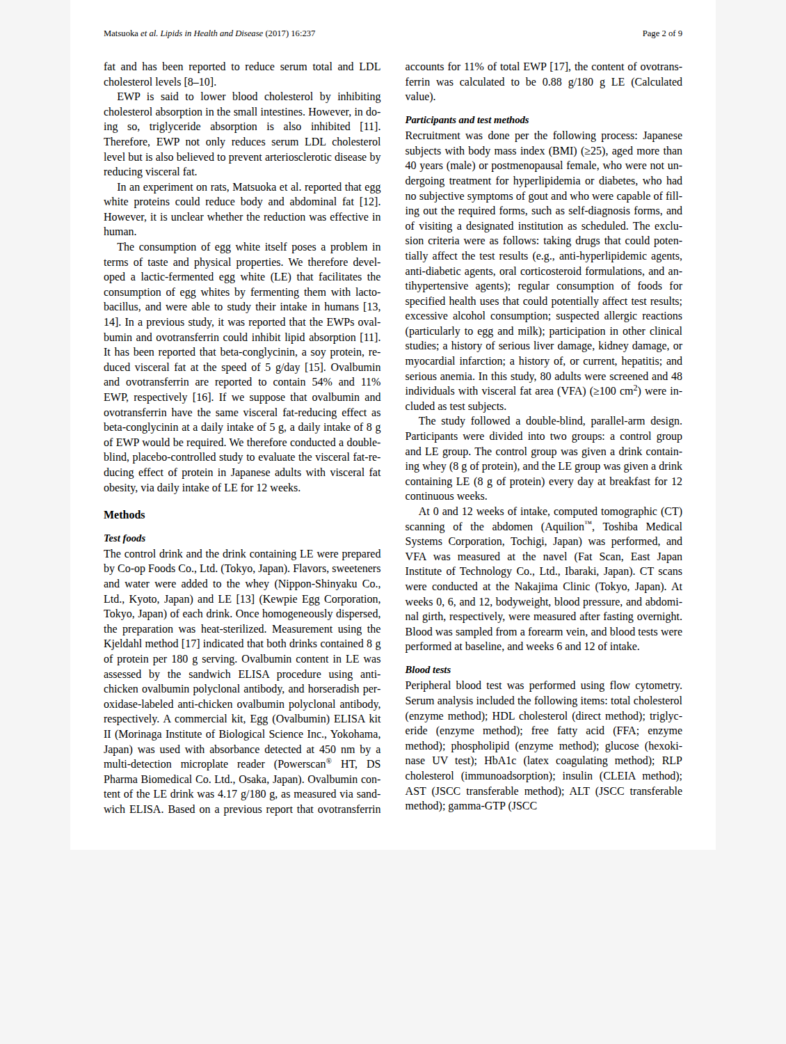Matsuoka et al. Lipids in Health and Disease (2017) 16:237 Page 2 of 9
fat and has been reported to reduce serum total and LDL cholesterol levels [8–10].
EWP is said to lower blood cholesterol by inhibiting cholesterol absorption in the small intestines. However, in doing so, triglyceride absorption is also inhibited [11]. Therefore, EWP not only reduces serum LDL cholesterol level but is also believed to prevent arteriosclerotic disease by reducing visceral fat.
In an experiment on rats, Matsuoka et al. reported that egg white proteins could reduce body and abdominal fat [12]. However, it is unclear whether the reduction was effective in human.
The consumption of egg white itself poses a problem in terms of taste and physical properties. We therefore developed a lactic-fermented egg white (LE) that facilitates the consumption of egg whites by fermenting them with lactobacillus, and were able to study their intake in humans [13, 14]. In a previous study, it was reported that the EWPs ovalbumin and ovotransferrin could inhibit lipid absorption [11]. It has been reported that beta-conglycinin, a soy protein, reduced visceral fat at the speed of 5 g/day [15]. Ovalbumin and ovotransferrin are reported to contain 54% and 11% EWP, respectively [16]. If we suppose that ovalbumin and ovotransferrin have the same visceral fat-reducing effect as beta-conglycinin at a daily intake of 5 g, a daily intake of 8 g of EWP would be required. We therefore conducted a double-blind, placebo-controlled study to evaluate the visceral fat-reducing effect of protein in Japanese adults with visceral fat obesity, via daily intake of LE for 12 weeks.
Methods
Test foods
The control drink and the drink containing LE were prepared by Co-op Foods Co., Ltd. (Tokyo, Japan). Flavors, sweeteners and water were added to the whey (Nippon-Shinyaku Co., Ltd., Kyoto, Japan) and LE [13] (Kewpie Egg Corporation, Tokyo, Japan) of each drink. Once homogeneously dispersed, the preparation was heat-sterilized. Measurement using the Kjeldahl method [17] indicated that both drinks contained 8 g of protein per 180 g serving. Ovalbumin content in LE was assessed by the sandwich ELISA procedure using anti-chicken ovalbumin polyclonal antibody, and horseradish peroxidase-labeled anti-chicken ovalbumin polyclonal antibody, respectively. A commercial kit, Egg (Ovalbumin) ELISA kit II (Morinaga Institute of Biological Science Inc., Yokohama, Japan) was used with absorbance detected at 450 nm by a multi-detection microplate reader (Powerscan® HT, DS Pharma Biomedical Co. Ltd., Osaka, Japan). Ovalbumin content of the LE drink was 4.17 g/180 g, as measured via sandwich ELISA. Based on a previous report that ovotransferrin accounts for 11% of total EWP [17], the content of ovotransferrin was calculated to be 0.88 g/180 g LE (Calculated value).
Participants and test methods
Recruitment was done per the following process: Japanese subjects with body mass index (BMI) (≥25), aged more than 40 years (male) or postmenopausal female, who were not undergoing treatment for hyperlipidemia or diabetes, who had no subjective symptoms of gout and who were capable of filling out the required forms, such as self-diagnosis forms, and of visiting a designated institution as scheduled. The exclusion criteria were as follows: taking drugs that could potentially affect the test results (e.g., anti-hyperlipidemic agents, anti-diabetic agents, oral corticosteroid formulations, and antihypertensive agents); regular consumption of foods for specified health uses that could potentially affect test results; excessive alcohol consumption; suspected allergic reactions (particularly to egg and milk); participation in other clinical studies; a history of serious liver damage, kidney damage, or myocardial infarction; a history of, or current, hepatitis; and serious anemia. In this study, 80 adults were screened and 48 individuals with visceral fat area (VFA) (≥100 cm2) were included as test subjects.
The study followed a double-blind, parallel-arm design. Participants were divided into two groups: a control group and LE group. The control group was given a drink containing whey (8 g of protein), and the LE group was given a drink containing LE (8 g of protein) every day at breakfast for 12 continuous weeks.
At 0 and 12 weeks of intake, computed tomographic (CT) scanning of the abdomen (Aquilion™, Toshiba Medical Systems Corporation, Tochigi, Japan) was performed, and VFA was measured at the navel (Fat Scan, East Japan Institute of Technology Co., Ltd., Ibaraki, Japan). CT scans were conducted at the Nakajima Clinic (Tokyo, Japan). At weeks 0, 6, and 12, bodyweight, blood pressure, and abdominal girth, respectively, were measured after fasting overnight. Blood was sampled from a forearm vein, and blood tests were performed at baseline, and weeks 6 and 12 of intake.
Blood tests
Peripheral blood test was performed using flow cytometry. Serum analysis included the following items: total cholesterol (enzyme method); HDL cholesterol (direct method); triglyceride (enzyme method); free fatty acid (FFA; enzyme method); phospholipid (enzyme method); glucose (hexokinase UV test); HbA1c (latex coagulating method); RLP cholesterol (immunoadsorption); insulin (CLEIA method); AST (JSCC transferable method); ALT (JSCC transferable method); gamma-GTP (JSCC